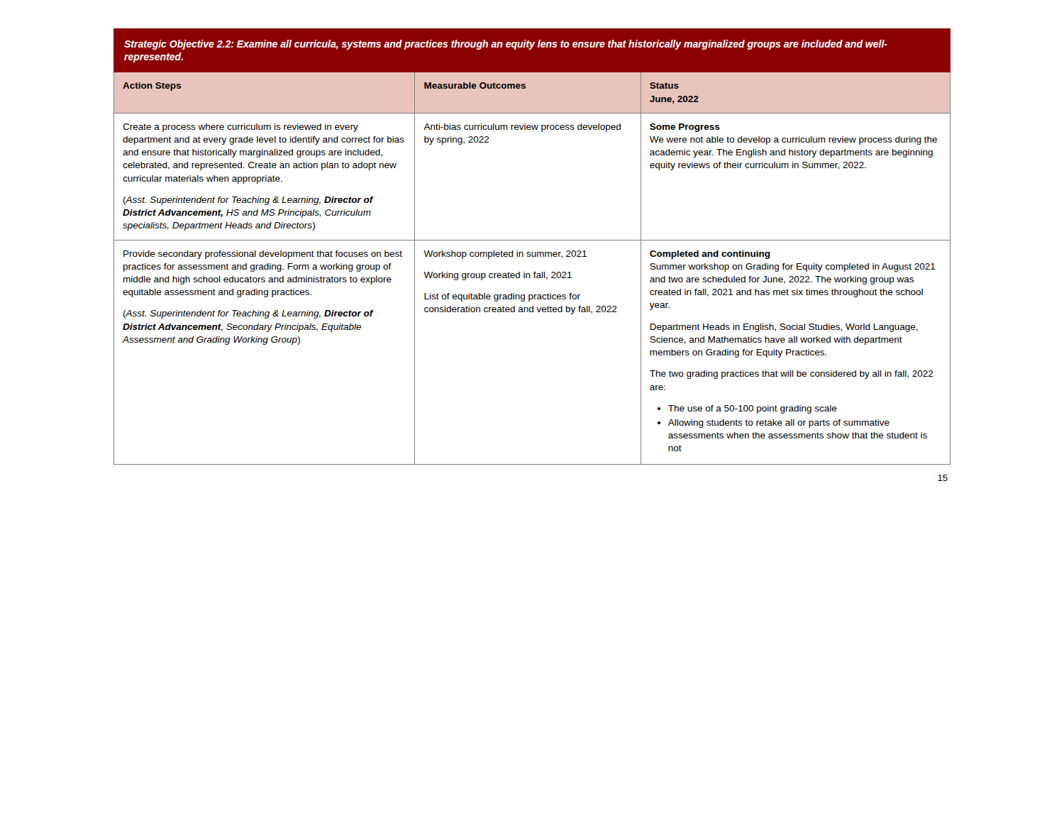| Strategic Objective 2.2: Examine all curricula, systems and practices through an equity lens to ensure that historically marginalized groups are included and well-represented. |
| Action Steps | Measurable Outcomes | Status June, 2022 |
| Create a process where curriculum is reviewed in every department and at every grade level to identify and correct for bias and ensure that historically marginalized groups are included, celebrated, and represented. Create an action plan to adopt new curricular materials when appropriate. ( Asst. Superintendent for Teaching & Learning, Director of District Advancement, HS and MS Principals, Curriculum specialists, Department Heads and Directors ) | Anti-bias curriculum review process developed by spring, 2022 | Some Progress We were not able to develop a curriculum review process during the academic year. The English and history departments are beginning equity reviews of their curriculum in Summer, 2022. |
| Provide secondary professional development that focuses on best practices for assessment and grading. Form a working group of middle and high school educators and administrators to explore equitable assessment and grading practices. ( Asst. Superintendent for Teaching & Learning, Director of District Advancement , Secondary Principals, Equitable Assessment and Grading Working Group ) | Workshop completed in summer, 2021 Working group created in fall, 2021 List of equitable grading practices for consideration created and vetted by fall, 2022 | Completed and continuing Summer workshop on Grading for Equity completed in August 2021 and two are scheduled for June, 2022. The working group was created in fall, 2021 and has met six times throughout the school year. Department Heads in English, Social Studies, World Language, Science, and Mathematics have all worked with department members on Grading for Equity Practices. The two grading practices that will be considered by all in fall, 2022 are: The use of a 50-100 point grading scale Allowing students to retake all or parts of summative assessments when the assessments show that the student is not |
15